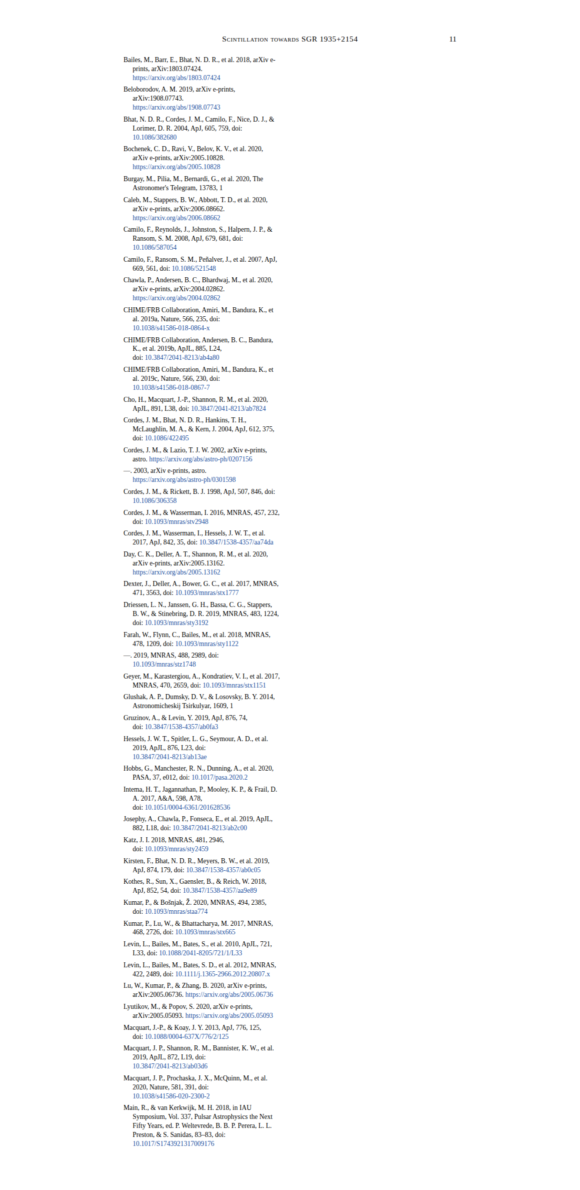Scintillation towards SGR 1935+2154 11
Bailes, M., Barr, E., Bhat, N. D. R., et al. 2018, arXiv e-prints, arXiv:1803.07424.
https://arxiv.org/abs/1803.07424
Beloborodov, A. M. 2019, arXiv e-prints, arXiv:1908.07743.
https://arxiv.org/abs/1908.07743
Bhat, N. D. R., Cordes, J. M., Camilo, F., Nice, D. J., & Lorimer, D. R. 2004, ApJ, 605, 759, doi: 10.1086/382680
Bochenek, C. D., Ravi, V., Belov, K. V., et al. 2020, arXiv e-prints, arXiv:2005.10828.
https://arxiv.org/abs/2005.10828
Burgay, M., Pilia, M., Bernardi, G., et al. 2020, The Astronomer's Telegram, 13783, 1
Caleb, M., Stappers, B. W., Abbott, T. D., et al. 2020, arXiv e-prints, arXiv:2006.08662.
https://arxiv.org/abs/2006.08662
Camilo, F., Reynolds, J., Johnston, S., Halpern, J. P., & Ransom, S. M. 2008, ApJ, 679, 681, doi: 10.1086/587054
Camilo, F., Ransom, S. M., Peñalver, J., et al. 2007, ApJ, 669, 561, doi: 10.1086/521548
Chawla, P., Andersen, B. C., Bhardwaj, M., et al. 2020, arXiv e-prints, arXiv:2004.02862.
https://arxiv.org/abs/2004.02862
CHIME/FRB Collaboration, Amiri, M., Bandura, K., et al. 2019a, Nature, 566, 235, doi: 10.1038/s41586-018-0864-x
CHIME/FRB Collaboration, Andersen, B. C., Bandura, K., et al. 2019b, ApJL, 885, L24,
doi: 10.3847/2041-8213/ab4a80
CHIME/FRB Collaboration, Amiri, M., Bandura, K., et al. 2019c, Nature, 566, 230, doi: 10.1038/s41586-018-0867-7
Cho, H., Macquart, J.-P., Shannon, R. M., et al. 2020, ApJL, 891, L38, doi: 10.3847/2041-8213/ab7824
Cordes, J. M., Bhat, N. D. R., Hankins, T. H., McLaughlin, M. A., & Kern, J. 2004, ApJ, 612, 375,
doi: 10.1086/422495
Cordes, J. M., & Lazio, T. J. W. 2002, arXiv e-prints, astro. https://arxiv.org/abs/astro-ph/0207156
—. 2003, arXiv e-prints, astro.
https://arxiv.org/abs/astro-ph/0301598
Cordes, J. M., & Rickett, B. J. 1998, ApJ, 507, 846, doi: 10.1086/306358
Cordes, J. M., & Wasserman, I. 2016, MNRAS, 457, 232, doi: 10.1093/mnras/stv2948
Cordes, J. M., Wasserman, I., Hessels, J. W. T., et al. 2017, ApJ, 842, 35, doi: 10.3847/1538-4357/aa74da
Day, C. K., Deller, A. T., Shannon, R. M., et al. 2020, arXiv e-prints, arXiv:2005.13162.
https://arxiv.org/abs/2005.13162
Dexter, J., Deller, A., Bower, G. C., et al. 2017, MNRAS, 471, 3563, doi: 10.1093/mnras/stx1777
Driessen, L. N., Janssen, G. H., Bassa, C. G., Stappers, B. W., & Stinebring, D. R. 2019, MNRAS, 483, 1224, doi: 10.1093/mnras/sty3192
Farah, W., Flynn, C., Bailes, M., et al. 2018, MNRAS, 478, 1209, doi: 10.1093/mnras/sty1122
—. 2019, MNRAS, 488, 2989, doi: 10.1093/mnras/stz1748
Geyer, M., Karastergiou, A., Kondratiev, V. I., et al. 2017, MNRAS, 470, 2659, doi: 10.1093/mnras/stx1151
Glushak, A. P., Dumsky, D. V., & Losovsky, B. Y. 2014, Astronomicheskij Tsirkulyar, 1609, 1
Gruzinov, A., & Levin, Y. 2019, ApJ, 876, 74,
doi: 10.3847/1538-4357/ab0fa3
Hessels, J. W. T., Spitler, L. G., Seymour, A. D., et al. 2019, ApJL, 876, L23, doi: 10.3847/2041-8213/ab13ae
Hobbs, G., Manchester, R. N., Dunning, A., et al. 2020, PASA, 37, e012, doi: 10.1017/pasa.2020.2
Intema, H. T., Jagannathan, P., Mooley, K. P., & Frail, D. A. 2017, A&A, 598, A78,
doi: 10.1051/0004-6361/201628536
Josephy, A., Chawla, P., Fonseca, E., et al. 2019, ApJL, 882, L18, doi: 10.3847/2041-8213/ab2c00
Katz, J. I. 2018, MNRAS, 481, 2946,
doi: 10.1093/mnras/sty2459
Kirsten, F., Bhat, N. D. R., Meyers, B. W., et al. 2019, ApJ, 874, 179, doi: 10.3847/1538-4357/ab0c05
Kothes, R., Sun, X., Gaensler, B., & Reich, W. 2018, ApJ, 852, 54, doi: 10.3847/1538-4357/aa9e89
Kumar, P., & Bošnjak, Ž. 2020, MNRAS, 494, 2385,
doi: 10.1093/mnras/staa774
Kumar, P., Lu, W., & Bhattacharya, M. 2017, MNRAS, 468, 2726, doi: 10.1093/mnras/stx665
Levin, L., Bailes, M., Bates, S., et al. 2010, ApJL, 721, L33, doi: 10.1088/2041-8205/721/1/L33
Levin, L., Bailes, M., Bates, S. D., et al. 2012, MNRAS, 422, 2489, doi: 10.1111/j.1365-2966.2012.20807.x
Lu, W., Kumar, P., & Zhang, B. 2020, arXiv e-prints, arXiv:2005.06736. https://arxiv.org/abs/2005.06736
Lyutikov, M., & Popov, S. 2020, arXiv e-prints, arXiv:2005.05093. https://arxiv.org/abs/2005.05093
Macquart, J.-P., & Koay, J. Y. 2013, ApJ, 776, 125,
doi: 10.1088/0004-637X/776/2/125
Macquart, J. P., Shannon, R. M., Bannister, K. W., et al. 2019, ApJL, 872, L19, doi: 10.3847/2041-8213/ab03d6
Macquart, J. P., Prochaska, J. X., McQuinn, M., et al. 2020, Nature, 581, 391, doi: 10.1038/s41586-020-2300-2
Main, R., & van Kerkwijk, M. H. 2018, in IAU Symposium, Vol. 337, Pulsar Astrophysics the Next Fifty Years, ed. P. Weltevrede, B. B. P. Perera, L. L. Preston, & S. Sanidas, 83–83, doi: 10.1017/S1743921317009176